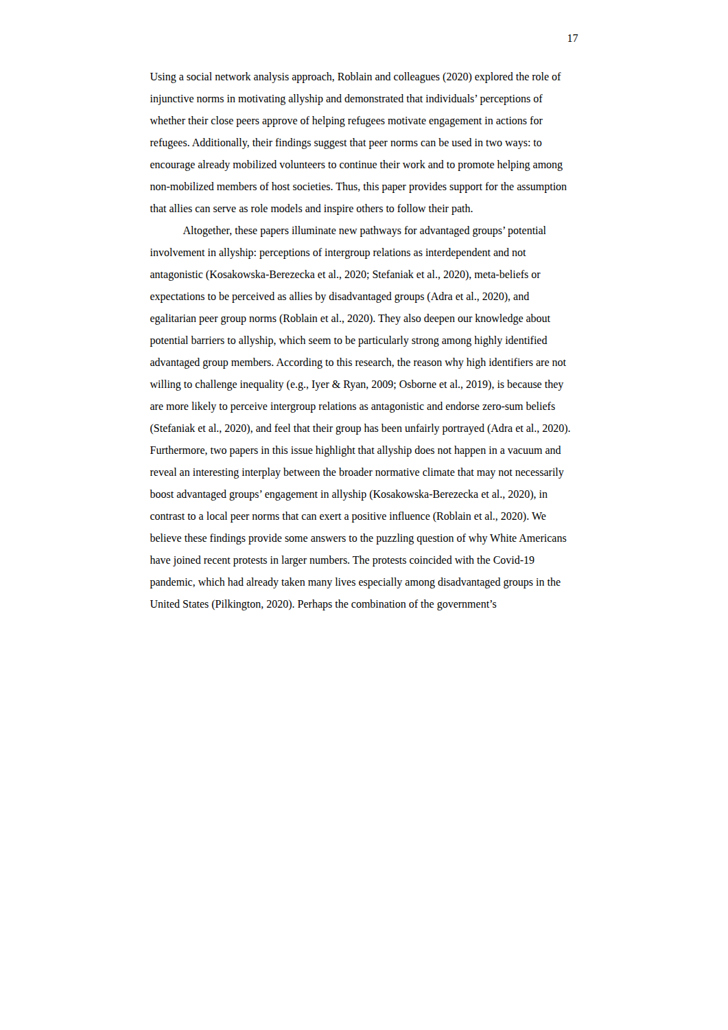17
Using a social network analysis approach, Roblain and colleagues (2020) explored the role of injunctive norms in motivating allyship and demonstrated that individuals’ perceptions of whether their close peers approve of helping refugees motivate engagement in actions for refugees. Additionally, their findings suggest that peer norms can be used in two ways: to encourage already mobilized volunteers to continue their work and to promote helping among non-mobilized members of host societies. Thus, this paper provides support for the assumption that allies can serve as role models and inspire others to follow their path.
Altogether, these papers illuminate new pathways for advantaged groups’ potential involvement in allyship: perceptions of intergroup relations as interdependent and not antagonistic (Kosakowska-Berezecka et al., 2020; Stefaniak et al., 2020), meta-beliefs or expectations to be perceived as allies by disadvantaged groups (Adra et al., 2020), and egalitarian peer group norms (Roblain et al., 2020). They also deepen our knowledge about potential barriers to allyship, which seem to be particularly strong among highly identified advantaged group members. According to this research, the reason why high identifiers are not willing to challenge inequality (e.g., Iyer & Ryan, 2009; Osborne et al., 2019), is because they are more likely to perceive intergroup relations as antagonistic and endorse zero-sum beliefs (Stefaniak et al., 2020), and feel that their group has been unfairly portrayed (Adra et al., 2020). Furthermore, two papers in this issue highlight that allyship does not happen in a vacuum and reveal an interesting interplay between the broader normative climate that may not necessarily boost advantaged groups’ engagement in allyship (Kosakowska-Berezecka et al., 2020), in contrast to a local peer norms that can exert a positive influence (Roblain et al., 2020). We believe these findings provide some answers to the puzzling question of why White Americans have joined recent protests in larger numbers. The protests coincided with the Covid-19 pandemic, which had already taken many lives especially among disadvantaged groups in the United States (Pilkington, 2020). Perhaps the combination of the government’s